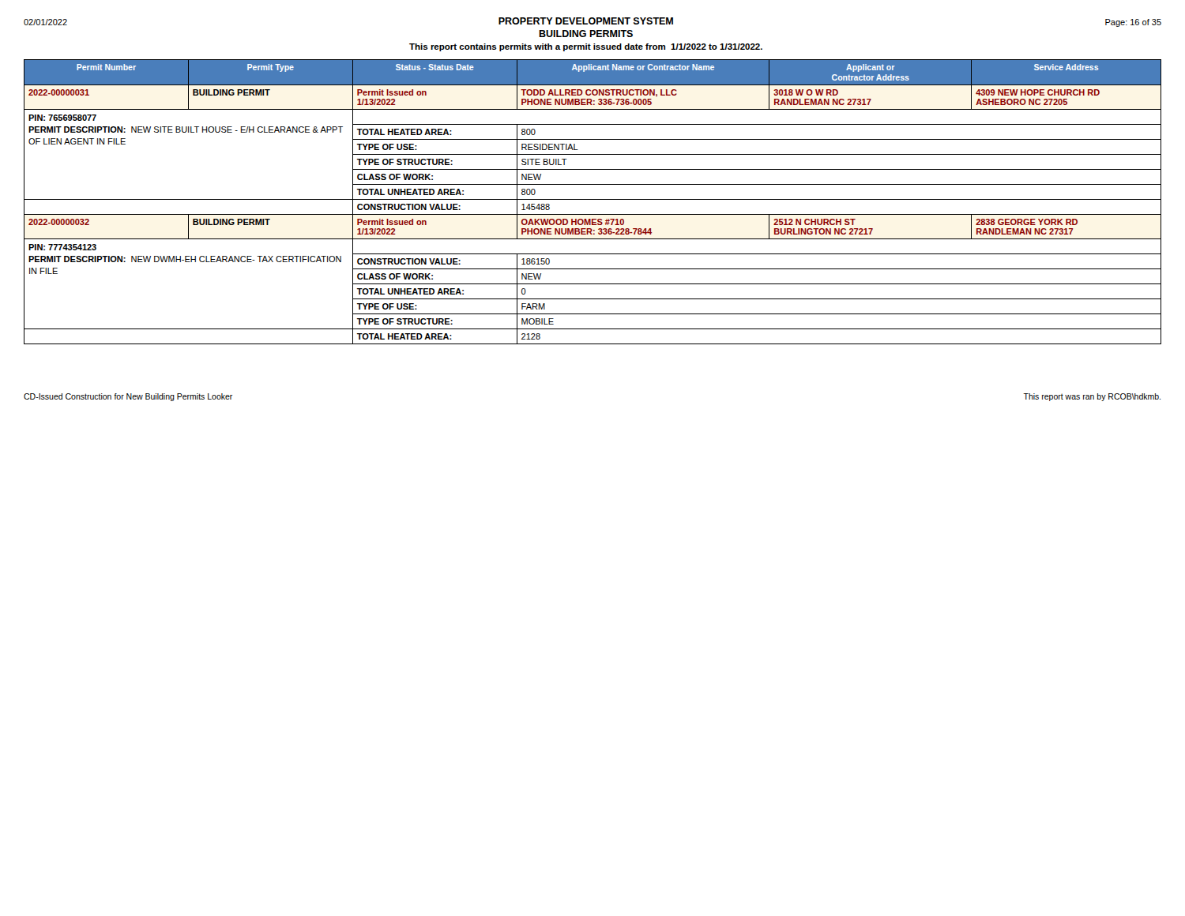02/01/2022
PROPERTY DEVELOPMENT SYSTEM
BUILDING PERMITS
This report contains permits with a permit issued date from 1/1/2022 to 1/31/2022.
Page: 16 of 35
| Permit Number | Permit Type | Status - Status Date | Applicant Name or Contractor Name | Applicant or Contractor Address | Service Address |
| --- | --- | --- | --- | --- | --- |
| 2022-00000031 | BUILDING PERMIT | Permit Issued on 1/13/2022 | TODD ALLRED CONSTRUCTION, LLC PHONE NUMBER: 336-736-0005 | 3018 W O W RD RANDLEMAN NC 27317 | 4309 NEW HOPE CHURCH RD ASHEBORO NC 27205 |
| PIN: 7656958077 PERMIT DESCRIPTION: NEW SITE BUILT HOUSE - E/H CLEARANCE & APPT OF LIEN AGENT IN FILE | |
| TOTAL HEATED AREA: | 800 |
| TYPE OF USE: | RESIDENTIAL |
| TYPE OF STRUCTURE: | SITE BUILT |
| CLASS OF WORK: | NEW |
| TOTAL UNHEATED AREA: | 800 |
| | CONSTRUCTION VALUE: | 145488 |
| 2022-00000032 | BUILDING PERMIT | Permit Issued on 1/13/2022 | OAKWOOD HOMES #710 PHONE NUMBER: 336-228-7844 | 2512 N CHURCH ST BURLINGTON NC 27217 | 2838 GEORGE YORK RD RANDLEMAN NC 27317 |
| PIN: 7774354123 PERMIT DESCRIPTION: NEW DWMH-EH CLEARANCE- TAX CERTIFICATION IN FILE | |
| CONSTRUCTION VALUE: | 186150 |
| CLASS OF WORK: | NEW |
| TOTAL UNHEATED AREA: | 0 |
| TYPE OF USE: | FARM |
| TYPE OF STRUCTURE: | MOBILE |
| | TOTAL HEATED AREA: | 2128 |
CD-Issued Construction for New Building Permits Looker
This report was ran by RCOB\hdkmb.